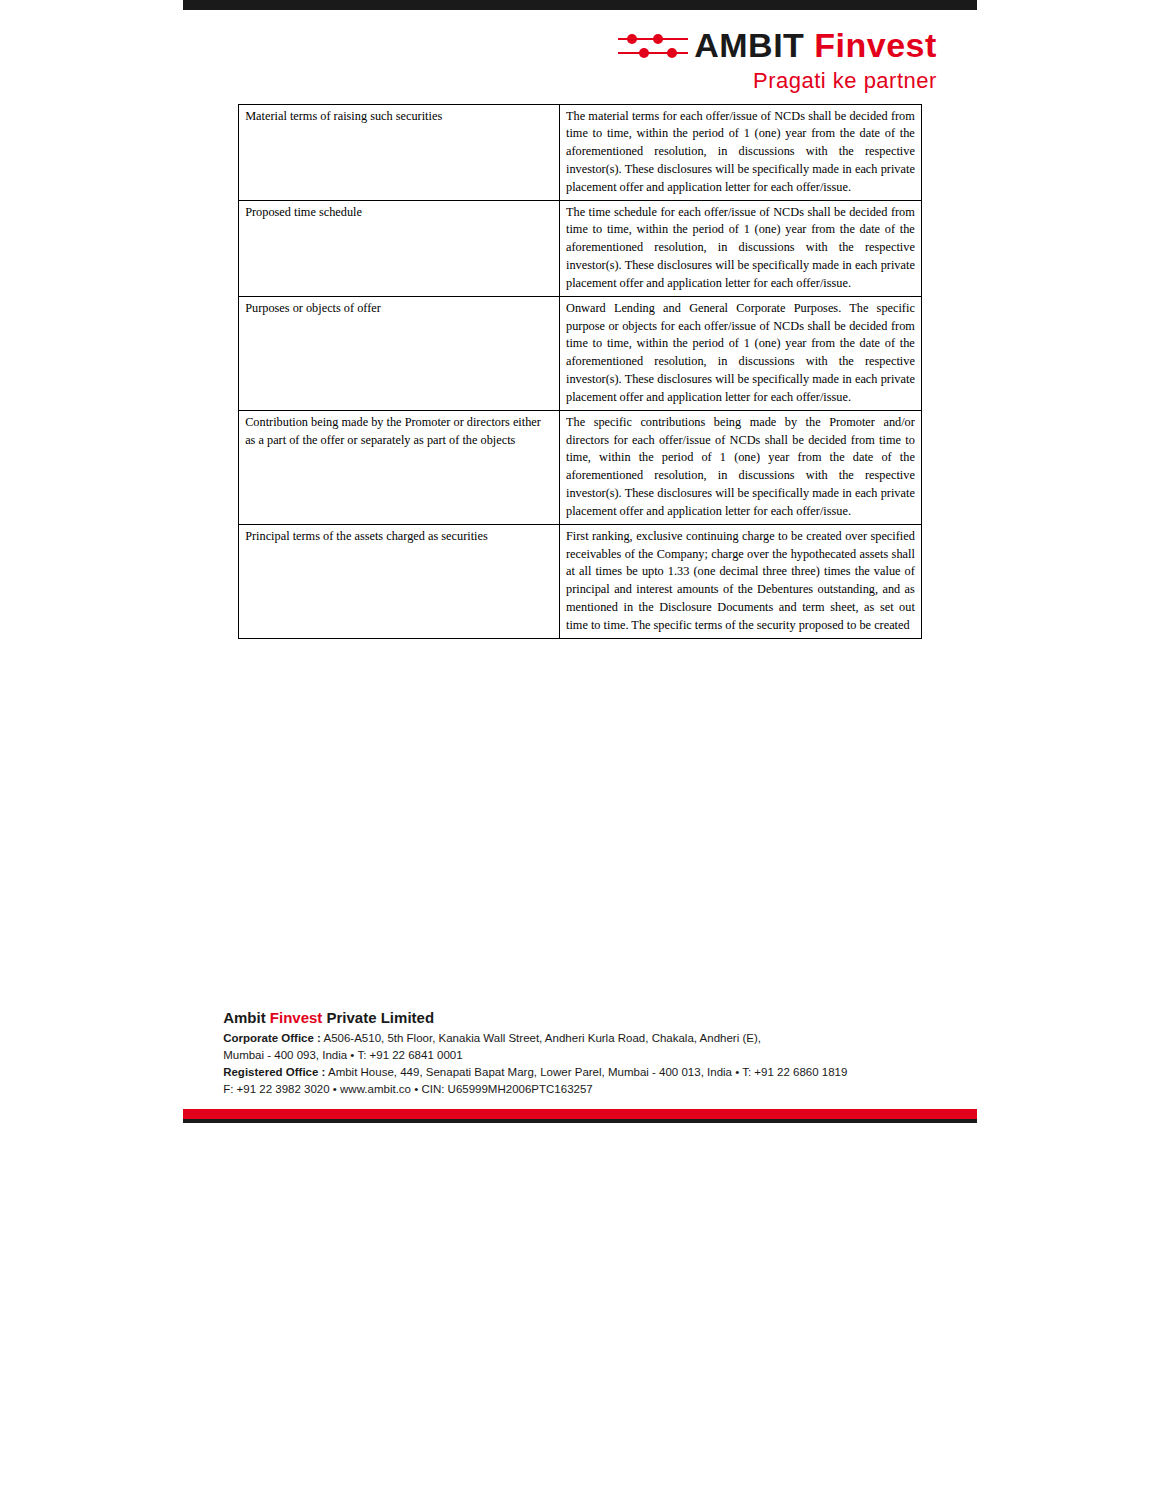AMBIT Finvest
Pragati ke partner
| Material terms of raising such securities | The material terms for each offer/issue of NCDs shall be decided from time to time, within the period of 1 (one) year from the date of the aforementioned resolution, in discussions with the respective investor(s). These disclosures will be specifically made in each private placement offer and application letter for each offer/issue. |
| Proposed time schedule | The time schedule for each offer/issue of NCDs shall be decided from time to time, within the period of 1 (one) year from the date of the aforementioned resolution, in discussions with the respective investor(s). These disclosures will be specifically made in each private placement offer and application letter for each offer/issue. |
| Purposes or objects of offer | Onward Lending and General Corporate Purposes. The specific purpose or objects for each offer/issue of NCDs shall be decided from time to time, within the period of 1 (one) year from the date of the aforementioned resolution, in discussions with the respective investor(s). These disclosures will be specifically made in each private placement offer and application letter for each offer/issue. |
| Contribution being made by the Promoter or directors either as a part of the offer or separately as part of the objects | The specific contributions being made by the Promoter and/or directors for each offer/issue of NCDs shall be decided from time to time, within the period of 1 (one) year from the date of the aforementioned resolution, in discussions with the respective investor(s). These disclosures will be specifically made in each private placement offer and application letter for each offer/issue. |
| Principal terms of the assets charged as securities | First ranking, exclusive continuing charge to be created over specified receivables of the Company; charge over the hypothecated assets shall at all times be upto 1.33 (one decimal three three) times the value of principal and interest amounts of the Debentures outstanding, and as mentioned in the Disclosure Documents and term sheet, as set out time to time. The specific terms of the security proposed to be created |
Ambit Finvest Private Limited
Corporate Office : A506-A510, 5th Floor, Kanakia Wall Street, Andheri Kurla Road, Chakala, Andheri (E),
Mumbai - 400 093, India • T: +91 22 6841 0001
Registered Office : Ambit House, 449, Senapati Bapat Marg, Lower Parel, Mumbai - 400 013, India • T: +91 22 6860 1819
F: +91 22 3982 3020 • www.ambit.co • CIN: U65999MH2006PTC163257